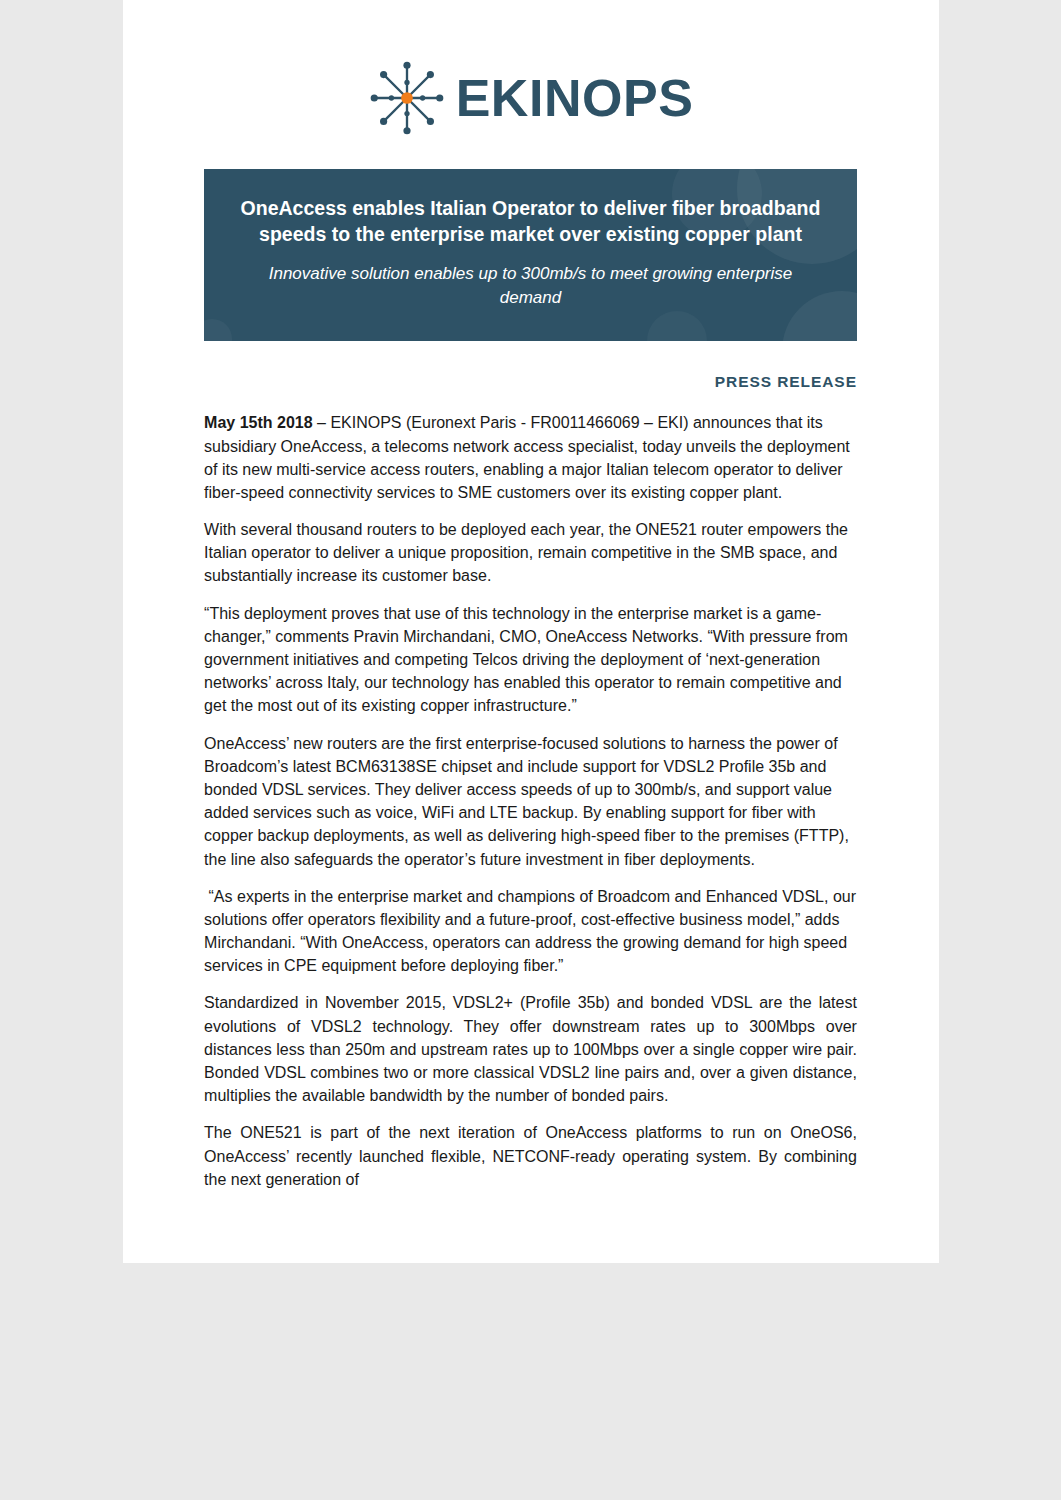EKINOPS
OneAccess enables Italian Operator to deliver fiber broadband speeds to the enterprise market over existing copper plant
Innovative solution enables up to 300mb/s to meet growing enterprise demand
PRESS RELEASE
May 15th 2018 – EKINOPS (Euronext Paris - FR0011466069 – EKI) announces that its subsidiary OneAccess, a telecoms network access specialist, today unveils the deployment of its new multi-service access routers, enabling a major Italian telecom operator to deliver fiber-speed connectivity services to SME customers over its existing copper plant.
With several thousand routers to be deployed each year, the ONE521 router empowers the Italian operator to deliver a unique proposition, remain competitive in the SMB space, and substantially increase its customer base.
“This deployment proves that use of this technology in the enterprise market is a game-changer,” comments Pravin Mirchandani, CMO, OneAccess Networks. “With pressure from government initiatives and competing Telcos driving the deployment of ‘next-generation networks’ across Italy, our technology has enabled this operator to remain competitive and get the most out of its existing copper infrastructure.”
OneAccess’ new routers are the first enterprise-focused solutions to harness the power of Broadcom’s latest BCM63138SE chipset and include support for VDSL2 Profile 35b and bonded VDSL services. They deliver access speeds of up to 300mb/s, and support value added services such as voice, WiFi and LTE backup. By enabling support for fiber with copper backup deployments, as well as delivering high-speed fiber to the premises (FTTP), the line also safeguards the operator’s future investment in fiber deployments.
“As experts in the enterprise market and champions of Broadcom and Enhanced VDSL, our solutions offer operators flexibility and a future-proof, cost-effective business model,” adds Mirchandani. “With OneAccess, operators can address the growing demand for high speed services in CPE equipment before deploying fiber.”
Standardized in November 2015, VDSL2+ (Profile 35b) and bonded VDSL are the latest evolutions of VDSL2 technology. They offer downstream rates up to 300Mbps over distances less than 250m and upstream rates up to 100Mbps over a single copper wire pair. Bonded VDSL combines two or more classical VDSL2 line pairs and, over a given distance, multiplies the available bandwidth by the number of bonded pairs.
The ONE521 is part of the next iteration of OneAccess platforms to run on OneOS6, OneAccess’ recently launched flexible, NETCONF-ready operating system. By combining the next generation of